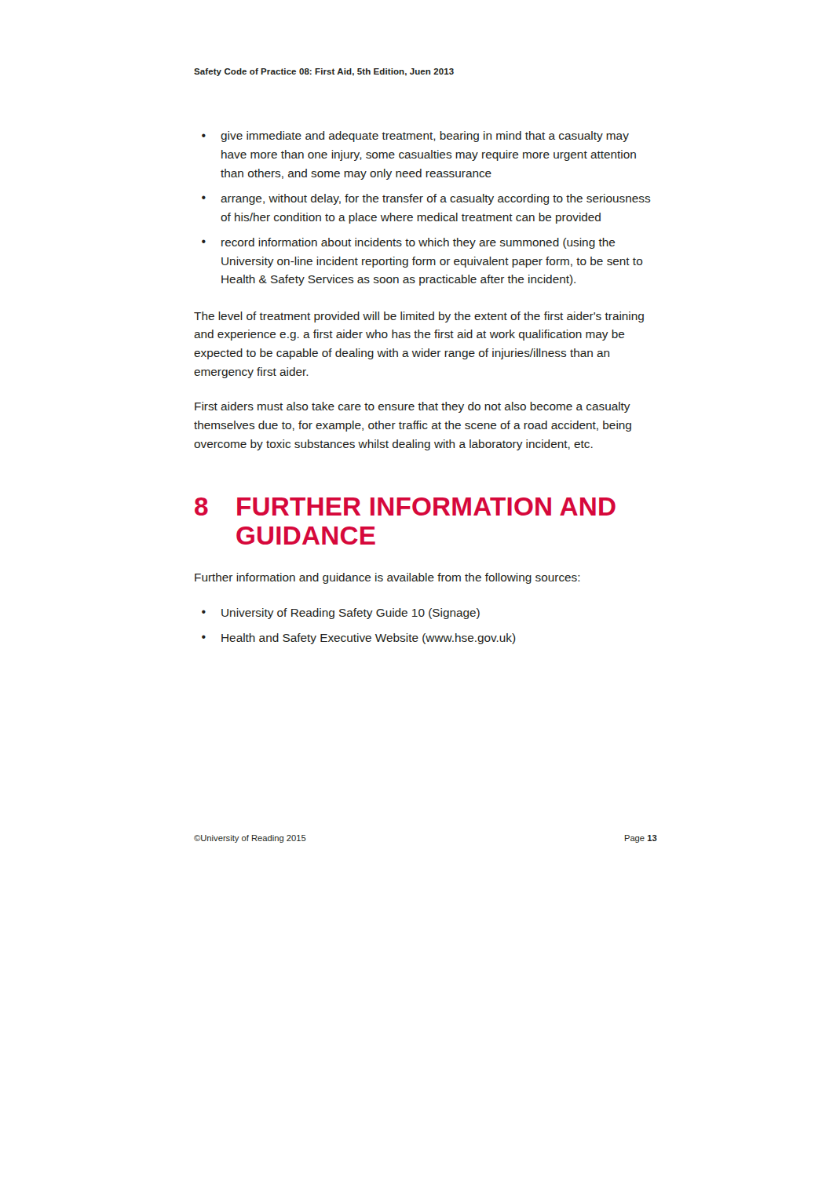Safety Code of Practice 08: First Aid, 5th Edition, Juen 2013
give immediate and adequate treatment, bearing in mind that a casualty may have more than one injury, some casualties may require more urgent attention than others, and some may only need reassurance
arrange, without delay, for the transfer of a casualty according to the seriousness of his/her condition to a place where medical treatment can be provided
record information about incidents to which they are summoned (using the University on-line incident reporting form or equivalent paper form, to be sent to Health & Safety Services as soon as practicable after the incident).
The level of treatment provided will be limited by the extent of the first aider's training and experience e.g. a first aider who has the first aid at work qualification may be expected to be capable of dealing with a wider range of injuries/illness than an emergency first aider.
First aiders must also take care to ensure that they do not also become a casualty themselves due to, for example, other traffic at the scene of a road accident, being overcome by toxic substances whilst dealing with a laboratory incident, etc.
8 FURTHER INFORMATION AND GUIDANCE
Further information and guidance is available from the following sources:
University of Reading Safety Guide 10 (Signage)
Health and Safety Executive Website (www.hse.gov.uk)
©University of Reading 2015 Page 13